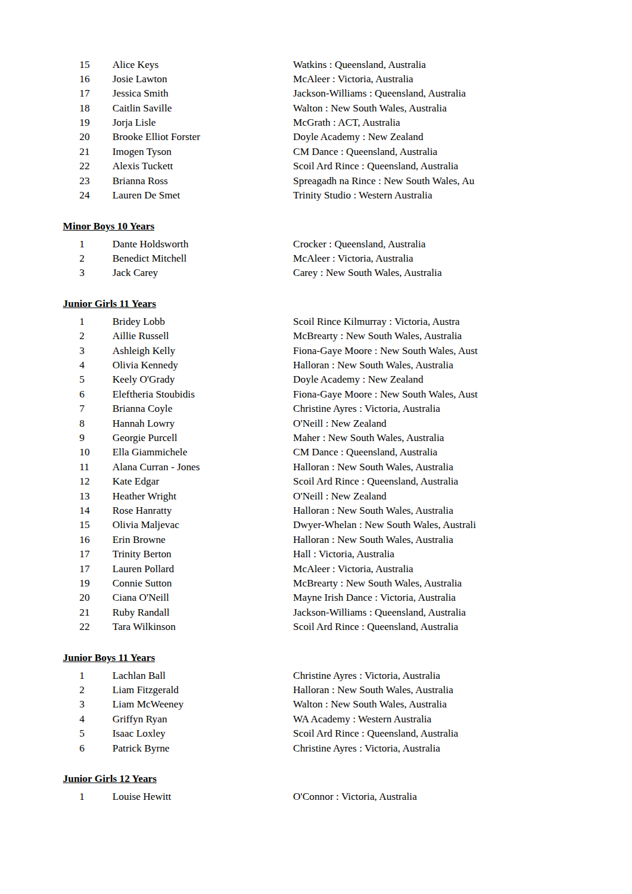| 15 | Alice Keys | Watkins : Queensland, Australia |
| 16 | Josie Lawton | McAleer : Victoria, Australia |
| 17 | Jessica Smith | Jackson-Williams : Queensland, Australia |
| 18 | Caitlin Saville | Walton : New South Wales, Australia |
| 19 | Jorja Lisle | McGrath : ACT, Australia |
| 20 | Brooke Elliot Forster | Doyle Academy : New Zealand |
| 21 | Imogen Tyson | CM Dance : Queensland, Australia |
| 22 | Alexis Tuckett | Scoil Ard Rince : Queensland, Australia |
| 23 | Brianna Ross | Spreagadh na Rince : New South Wales, Au |
| 24 | Lauren De Smet | Trinity Studio : Western Australia |
Minor Boys 10 Years
| 1 | Dante Holdsworth | Crocker : Queensland, Australia |
| 2 | Benedict Mitchell | McAleer : Victoria, Australia |
| 3 | Jack Carey | Carey : New South Wales, Australia |
Junior Girls 11 Years
| 1 | Bridey Lobb | Scoil Rince Kilmurray : Victoria, Austra |
| 2 | Aillie Russell | McBrearty : New South Wales, Australia |
| 3 | Ashleigh Kelly | Fiona-Gaye Moore : New South Wales, Aust |
| 4 | Olivia Kennedy | Halloran : New South Wales, Australia |
| 5 | Keely O'Grady | Doyle Academy : New Zealand |
| 6 | Eleftheria Stoubidis | Fiona-Gaye Moore : New South Wales, Aust |
| 7 | Brianna Coyle | Christine Ayres : Victoria, Australia |
| 8 | Hannah Lowry | O'Neill : New Zealand |
| 9 | Georgie Purcell | Maher : New South Wales, Australia |
| 10 | Ella Giammichele | CM Dance : Queensland, Australia |
| 11 | Alana Curran - Jones | Halloran : New South Wales, Australia |
| 12 | Kate Edgar | Scoil Ard Rince : Queensland, Australia |
| 13 | Heather Wright | O'Neill : New Zealand |
| 14 | Rose Hanratty | Halloran : New South Wales, Australia |
| 15 | Olivia Maljevac | Dwyer-Whelan : New South Wales, Australi |
| 16 | Erin Browne | Halloran : New South Wales, Australia |
| 17 | Trinity Berton | Hall : Victoria, Australia |
| 17 | Lauren Pollard | McAleer : Victoria, Australia |
| 19 | Connie Sutton | McBrearty : New South Wales, Australia |
| 20 | Ciana O'Neill | Mayne Irish Dance : Victoria, Australia |
| 21 | Ruby Randall | Jackson-Williams : Queensland, Australia |
| 22 | Tara Wilkinson | Scoil Ard Rince : Queensland, Australia |
Junior Boys 11 Years
| 1 | Lachlan Ball | Christine Ayres : Victoria, Australia |
| 2 | Liam Fitzgerald | Halloran : New South Wales, Australia |
| 3 | Liam McWeeney | Walton : New South Wales, Australia |
| 4 | Griffyn Ryan | WA Academy : Western Australia |
| 5 | Isaac Loxley | Scoil Ard Rince : Queensland, Australia |
| 6 | Patrick Byrne | Christine Ayres : Victoria, Australia |
Junior Girls 12 Years
| 1 | Louise Hewitt | O'Connor : Victoria, Australia |